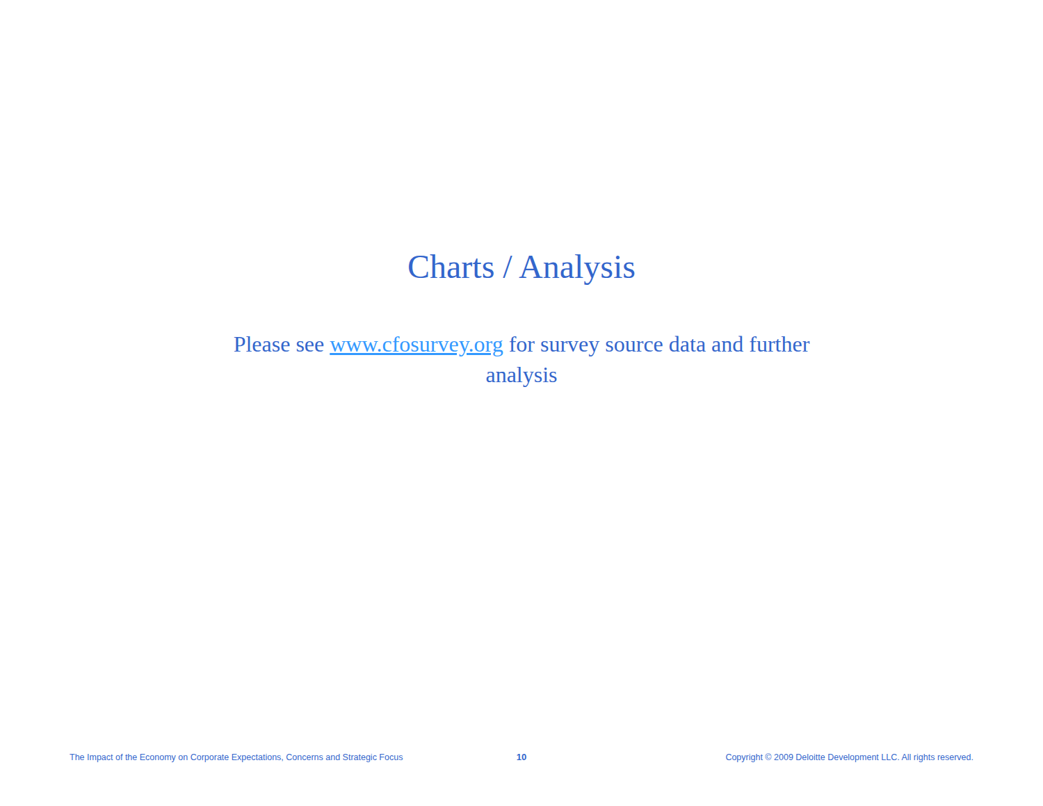Charts / Analysis
Please see www.cfosurvey.org for survey source data and further analysis
The Impact of the Economy on Corporate Expectations, Concerns and Strategic Focus 10 Copyright © 2009 Deloitte Development LLC. All rights reserved.